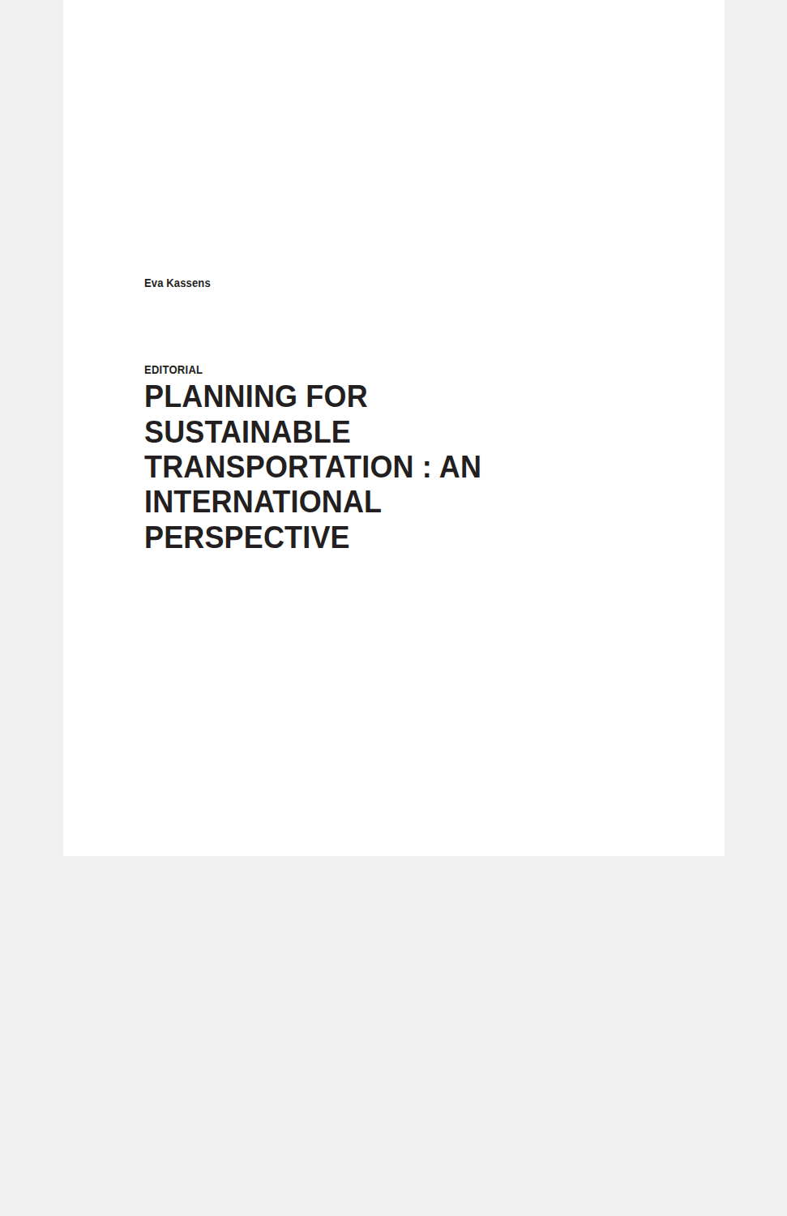Eva Kassens
Editorial
Planning for Sustainable Transportation : An International Perspective